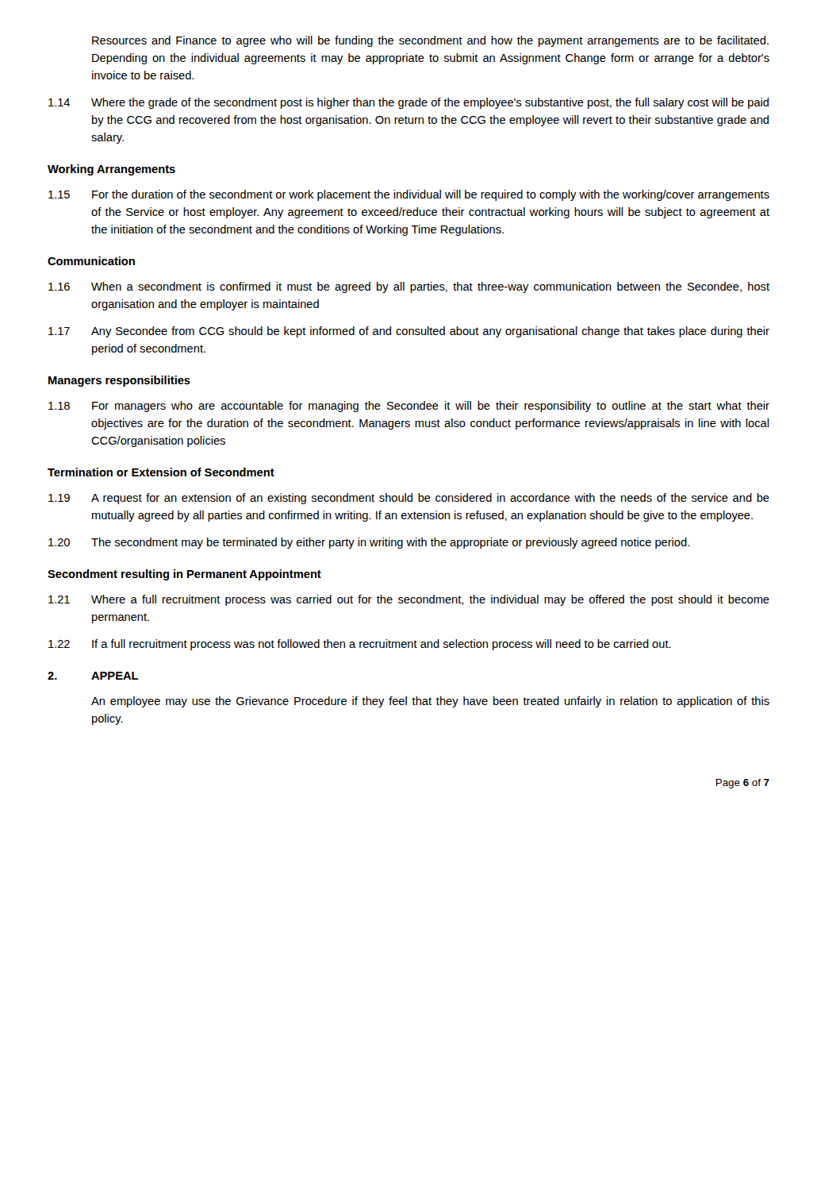Resources and Finance to agree who will be funding the secondment and how the payment arrangements are to be facilitated. Depending on the individual agreements it may be appropriate to submit an Assignment Change form or arrange for a debtor's invoice to be raised.
1.14
Where the grade of the secondment post is higher than the grade of the employee's substantive post, the full salary cost will be paid by the CCG and recovered from the host organisation. On return to the CCG the employee will revert to their substantive grade and salary.
Working Arrangements
1.15
For the duration of the secondment or work placement the individual will be required to comply with the working/cover arrangements of the Service or host employer. Any agreement to exceed/reduce their contractual working hours will be subject to agreement at the initiation of the secondment and the conditions of Working Time Regulations.
Communication
1.16
When a secondment is confirmed it must be agreed by all parties, that three-way communication between the Secondee, host organisation and the employer is maintained
1.17
Any Secondee from CCG should be kept informed of and consulted about any organisational change that takes place during their period of secondment.
Managers responsibilities
1.18
For managers who are accountable for managing the Secondee it will be their responsibility to outline at the start what their objectives are for the duration of the secondment. Managers must also conduct performance reviews/appraisals in line with local CCG/organisation policies
Termination or Extension of Secondment
1.19
A request for an extension of an existing secondment should be considered in accordance with the needs of the service and be mutually agreed by all parties and confirmed in writing. If an extension is refused, an explanation should be give to the employee.
1.20
The secondment may be terminated by either party in writing with the appropriate or previously agreed notice period.
Secondment resulting in Permanent Appointment
1.21
Where a full recruitment process was carried out for the secondment, the individual may be offered the post should it become permanent.
1.22
If a full recruitment process was not followed then a recruitment and selection process will need to be carried out.
2.
APPEAL
An employee may use the Grievance Procedure if they feel that they have been treated unfairly in relation to application of this policy.
Page 6 of 7